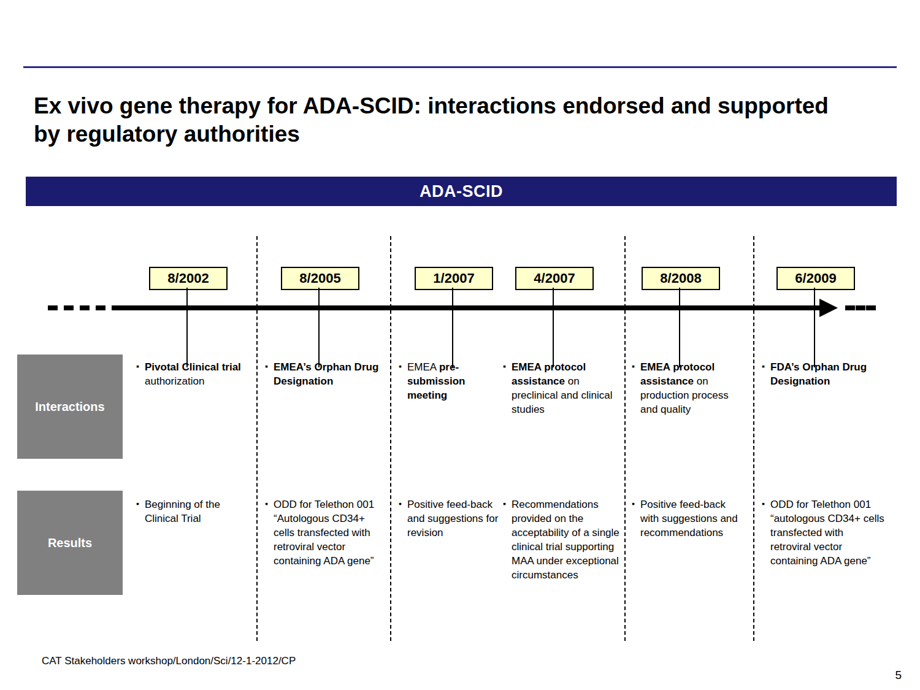Ex vivo gene therapy for ADA-SCID: interactions endorsed and supported by regulatory authorities
ADA-SCID
8/2002
8/2005
1/2007
4/2007
8/2008
6/2009
Interactions
Results
Pivotal Clinical trial authorization
EMEA’s Orphan Drug Designation
EMEA pre-submission meeting
EMEA protocol assistance on preclinical and clinical studies
EMEA protocol assistance on production process and quality
FDA’s Orphan Drug Designation
Beginning of the Clinical Trial
ODD for Telethon 001 “Autologous CD34+ cells transfected with retroviral vector containing ADA gene”
Positive feed-back and suggestions for revision
Recommendations provided on the acceptability of a single clinical trial supporting MAA under exceptional circumstances
Positive feed-back with suggestions and recommendations
ODD for Telethon 001 “autologous CD34+ cells transfected with retroviral vector containing ADA gene”
CAT Stakeholders workshop/London/Sci/12-1-2012/CP
5